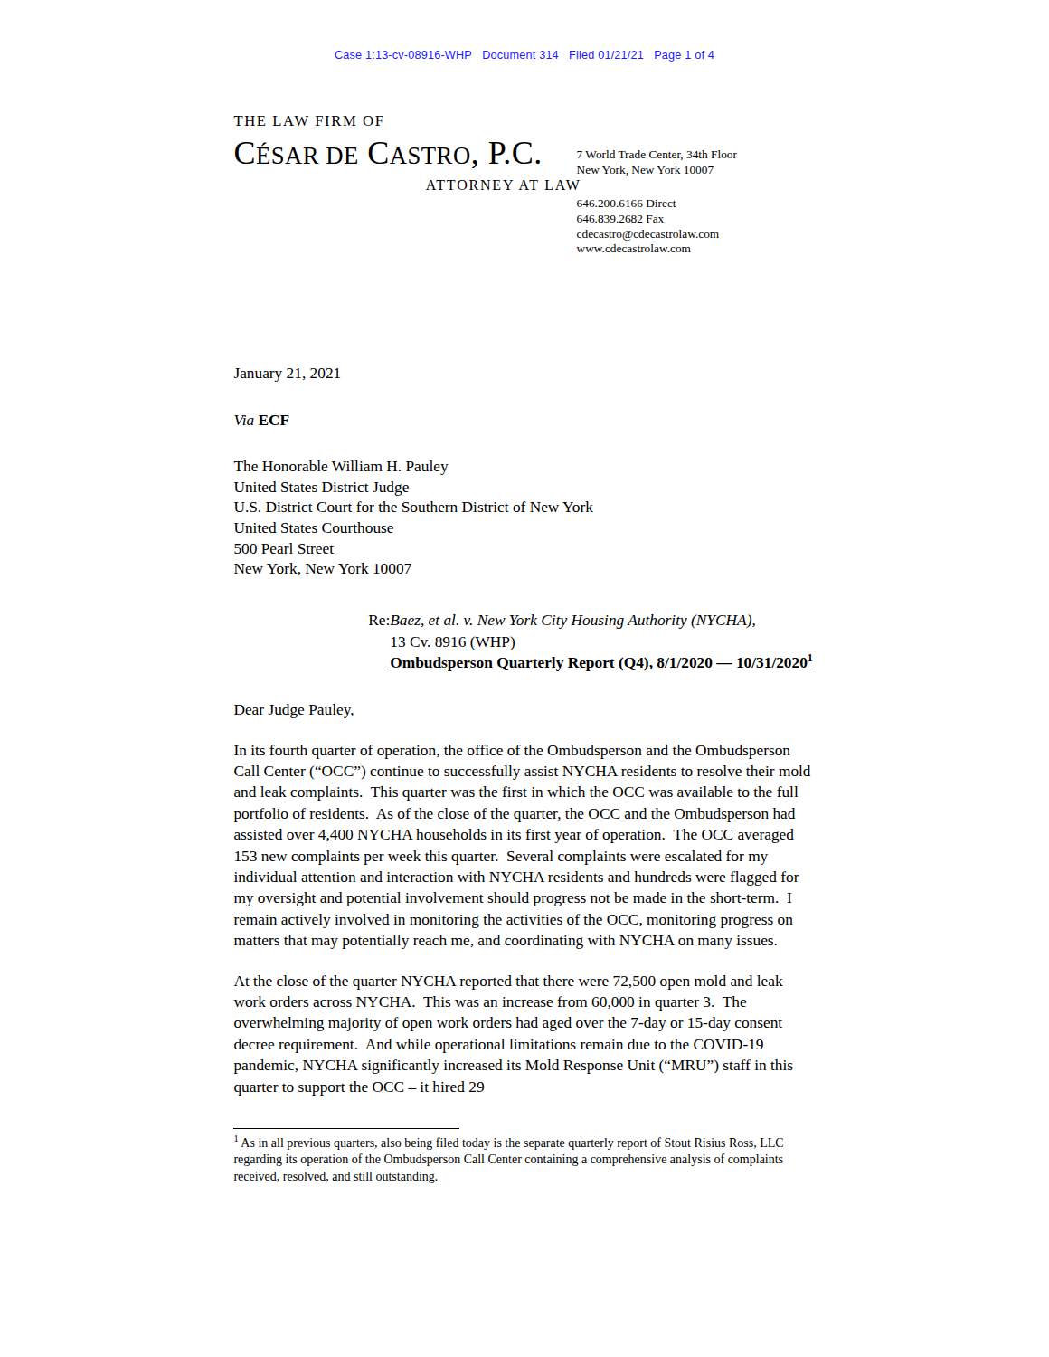Case 1:13-cv-08916-WHP Document 314 Filed 01/21/21 Page 1 of 4
THE LAW FIRM OF
CÉSAR DE CASTRO, P.C.
ATTORNEY AT LAW
7 World Trade Center, 34th Floor
New York, New York 10007
646.200.6166 Direct
646.839.2682 Fax
cdecastro@cdecastrolaw.com
www.cdecastrolaw.com
January 21, 2021
Via ECF
The Honorable William H. Pauley
United States District Judge
U.S. District Court for the Southern District of New York
United States Courthouse
500 Pearl Street
New York, New York 10007
| Re: | Baez, et al. v. New York City Housing Authority (NYCHA), 13 Cv. 8916 (WHP) Ombudsperson Quarterly Report (Q4), 8/1/2020 — 10/31/2020 1 |
Dear Judge Pauley,
In its fourth quarter of operation, the office of the Ombudsperson and the Ombudsperson Call Center (“OCC”) continue to successfully assist NYCHA residents to resolve their mold and leak complaints. This quarter was the first in which the OCC was available to the full portfolio of residents. As of the close of the quarter, the OCC and the Ombudsperson had assisted over 4,400 NYCHA households in its first year of operation. The OCC averaged 153 new complaints per week this quarter. Several complaints were escalated for my individual attention and interaction with NYCHA residents and hundreds were flagged for my oversight and potential involvement should progress not be made in the short-term. I remain actively involved in monitoring the activities of the OCC, monitoring progress on matters that may potentially reach me, and coordinating with NYCHA on many issues.
At the close of the quarter NYCHA reported that there were 72,500 open mold and leak work orders across NYCHA. This was an increase from 60,000 in quarter 3. The overwhelming majority of open work orders had aged over the 7-day or 15-day consent decree requirement. And while operational limitations remain due to the COVID-19 pandemic, NYCHA significantly increased its Mold Response Unit (“MRU”) staff in this quarter to support the OCC – it hired 29
1 As in all previous quarters, also being filed today is the separate quarterly report of Stout Risius Ross, LLC regarding its operation of the Ombudsperson Call Center containing a comprehensive analysis of complaints received, resolved, and still outstanding.